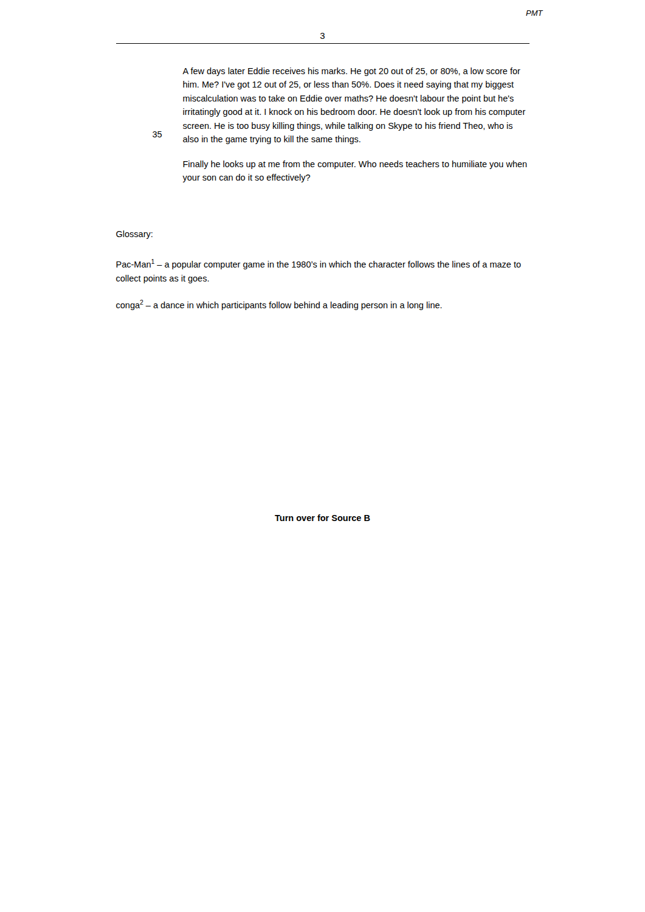PMT
3
35
A few days later Eddie receives his marks. He got 20 out of 25, or 80%, a low score for him. Me? I've got 12 out of 25, or less than 50%. Does it need saying that my biggest miscalculation was to take on Eddie over maths? He doesn't labour the point but he's irritatingly good at it. I knock on his bedroom door. He doesn't look up from his computer screen. He is too busy killing things, while talking on Skype to his friend Theo, who is also in the game trying to kill the same things.
Finally he looks up at me from the computer. Who needs teachers to humiliate you when your son can do it so effectively?
Glossary:
Pac-Man1 – a popular computer game in the 1980’s in which the character follows the lines of a maze to collect points as it goes.
conga2 – a dance in which participants follow behind a leading person in a long line.
Turn over for Source B